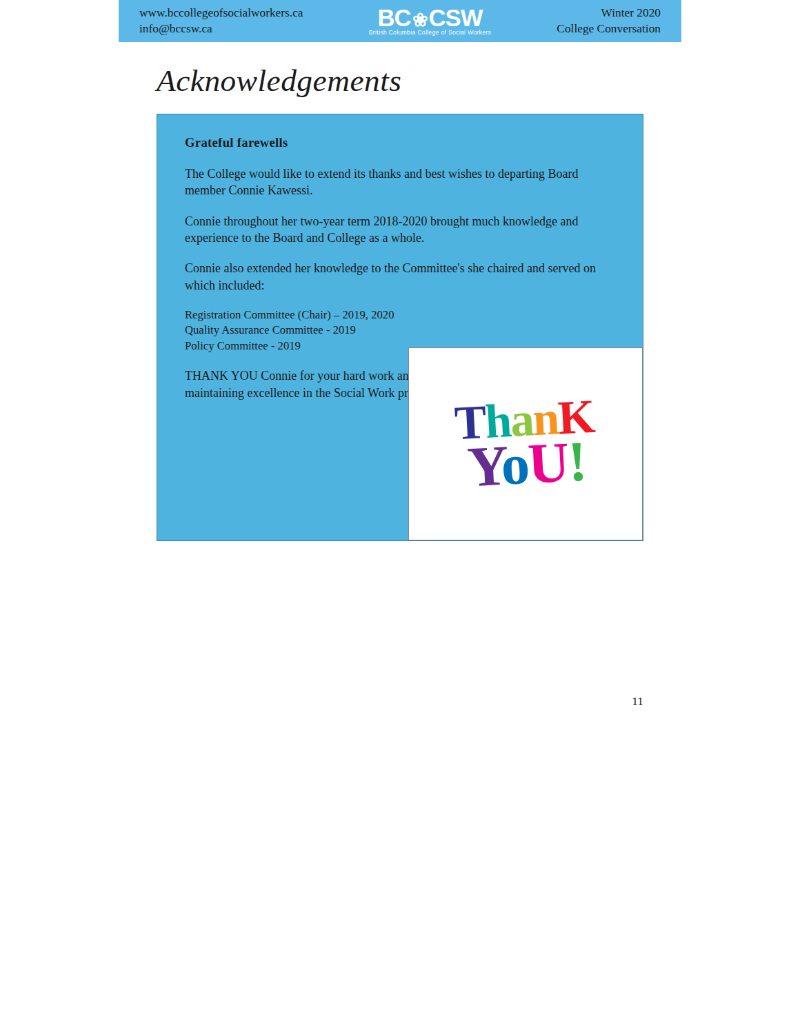www.bccollegeofsocialworkers.ca
info@bccsw.ca
BC❀CSW
British Columbia College of Social Workers
Winter 2020
College Conversation
Acknowledgements
Grateful farewells
The College would like to extend its thanks and best wishes to departing Board member Connie Kawessi.
Connie throughout her two-year term 2018-2020 brought much knowledge and experience to the Board and College as a whole.
Connie also extended her knowledge to the Committee's she chaired and served on which included:
Registration Committee (Chair) – 2019, 2020
Quality Assurance Committee - 2019
Policy Committee - 2019
THANK YOU Connie for your hard work and commitment to cultivating and maintaining excellence in the Social Work profession. You will be missed.
ThanK
YoU!
11